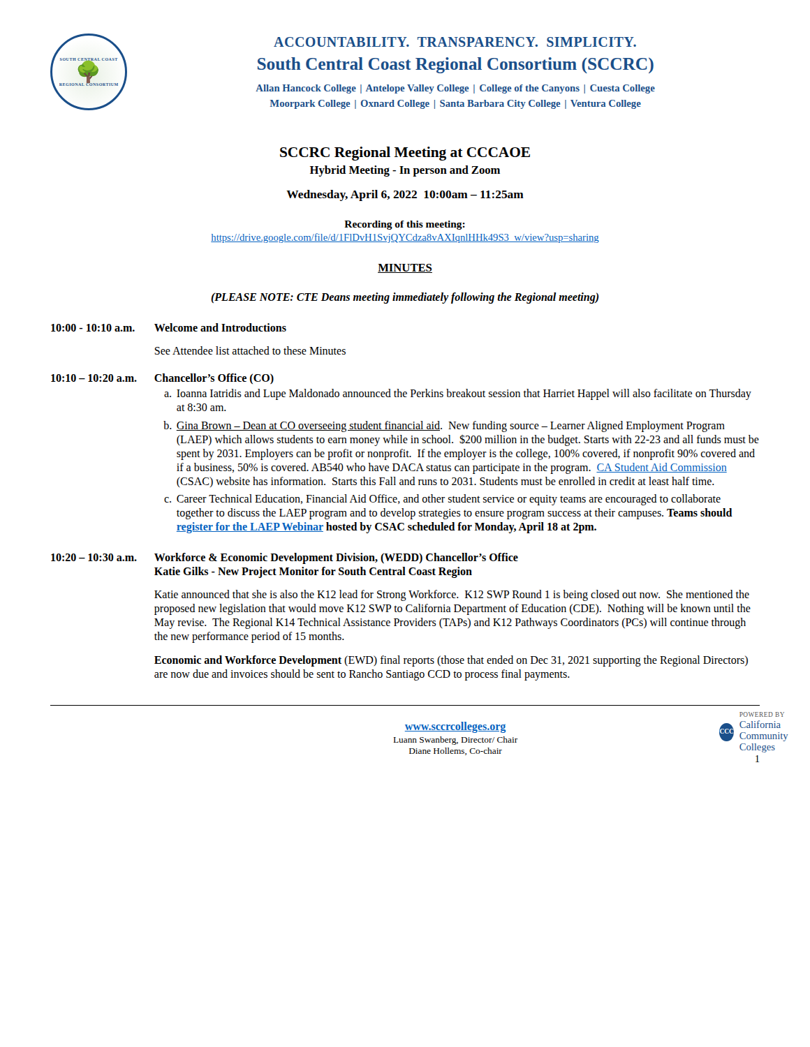SOUTH CENTRAL COAST 🌳 REGIONAL CONSORTIUM
ACCOUNTABILITY. TRANSPARENCY. SIMPLICITY.
South Central Coast Regional Consortium (SCCRC)
Allan Hancock College | Antelope Valley College | College of the Canyons | Cuesta College
Moorpark College | Oxnard College | Santa Barbara City College | Ventura College
SCCRC Regional Meeting at CCCAOE
Hybrid Meeting - In person and Zoom
Wednesday, April 6, 2022 10:00am – 11:25am
Recording of this meeting:
https://drive.google.com/file/d/1FlDvH1SvjQYCdza8vAXIqnlHHk49S3_w/view?usp=sharing
MINUTES
(PLEASE NOTE: CTE Deans meeting immediately following the Regional meeting)
10:00 - 10:10 a.m.
Welcome and Introductions
See Attendee list attached to these Minutes
10:10 – 10:20 a.m.
Chancellor’s Office (CO)
Ioanna Iatridis and Lupe Maldonado announced the Perkins breakout session that Harriet Happel will also facilitate on Thursday at 8:30 am.
Gina Brown – Dean at CO overseeing student financial aid. New funding source – Learner Aligned Employment Program (LAEP) which allows students to earn money while in school. $200 million in the budget. Starts with 22-23 and all funds must be spent by 2031. Employers can be profit or nonprofit. If the employer is the college, 100% covered, if nonprofit 90% covered and if a business, 50% is covered. AB540 who have DACA status can participate in the program. CA Student Aid Commission (CSAC) website has information. Starts this Fall and runs to 2031. Students must be enrolled in credit at least half time.
Career Technical Education, Financial Aid Office, and other student service or equity teams are encouraged to collaborate together to discuss the LAEP program and to develop strategies to ensure program success at their campuses. Teams should register for the LAEP Webinar hosted by CSAC scheduled for Monday, April 18 at 2pm.
10:20 – 10:30 a.m.
Workforce & Economic Development Division, (WEDD) Chancellor’s Office
Katie Gilks - New Project Monitor for South Central Coast Region
Katie announced that she is also the K12 lead for Strong Workforce. K12 SWP Round 1 is being closed out now. She mentioned the proposed new legislation that would move K12 SWP to California Department of Education (CDE). Nothing will be known until the May revise. The Regional K14 Technical Assistance Providers (TAPs) and K12 Pathways Coordinators (PCs) will continue through the new performance period of 15 months.
Economic and Workforce Development (EWD) final reports (those that ended on Dec 31, 2021 supporting the Regional Directors) are now due and invoices should be sent to Rancho Santiago CCD to process final payments.
www.sccrcolleges.org
Luann Swanberg, Director/ Chair
Diane Hollems, Co-chair
CCC POWERED BY California Community Colleges 1